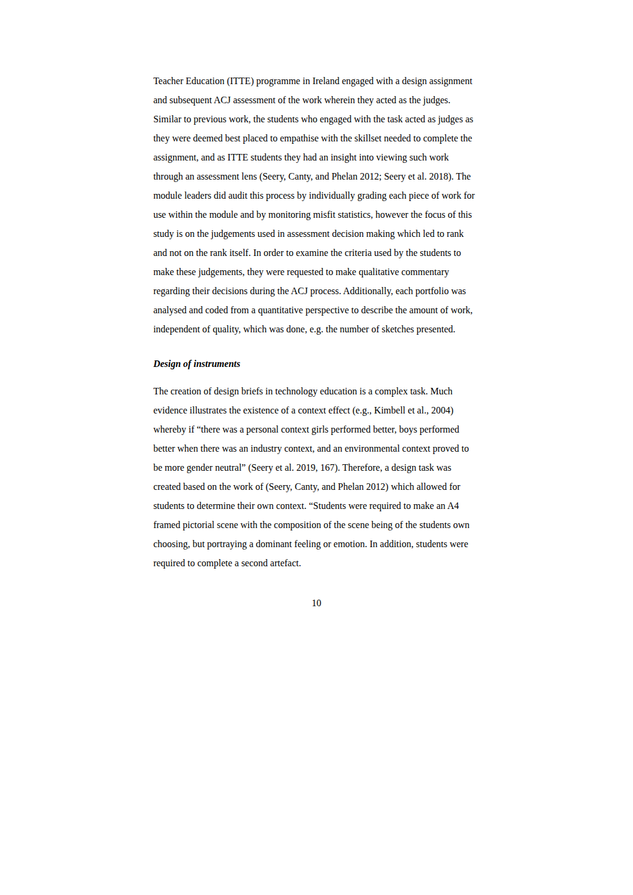Teacher Education (ITTE) programme in Ireland engaged with a design assignment and subsequent ACJ assessment of the work wherein they acted as the judges. Similar to previous work, the students who engaged with the task acted as judges as they were deemed best placed to empathise with the skillset needed to complete the assignment, and as ITTE students they had an insight into viewing such work through an assessment lens (Seery, Canty, and Phelan 2012; Seery et al. 2018). The module leaders did audit this process by individually grading each piece of work for use within the module and by monitoring misfit statistics, however the focus of this study is on the judgements used in assessment decision making which led to rank and not on the rank itself. In order to examine the criteria used by the students to make these judgements, they were requested to make qualitative commentary regarding their decisions during the ACJ process. Additionally, each portfolio was analysed and coded from a quantitative perspective to describe the amount of work, independent of quality, which was done, e.g. the number of sketches presented.
Design of instruments
The creation of design briefs in technology education is a complex task. Much evidence illustrates the existence of a context effect (e.g., Kimbell et al., 2004) whereby if “there was a personal context girls performed better, boys performed better when there was an industry context, and an environmental context proved to be more gender neutral” (Seery et al. 2019, 167). Therefore, a design task was created based on the work of (Seery, Canty, and Phelan 2012) which allowed for students to determine their own context. “Students were required to make an A4 framed pictorial scene with the composition of the scene being of the students own choosing, but portraying a dominant feeling or emotion. In addition, students were required to complete a second artefact.
10